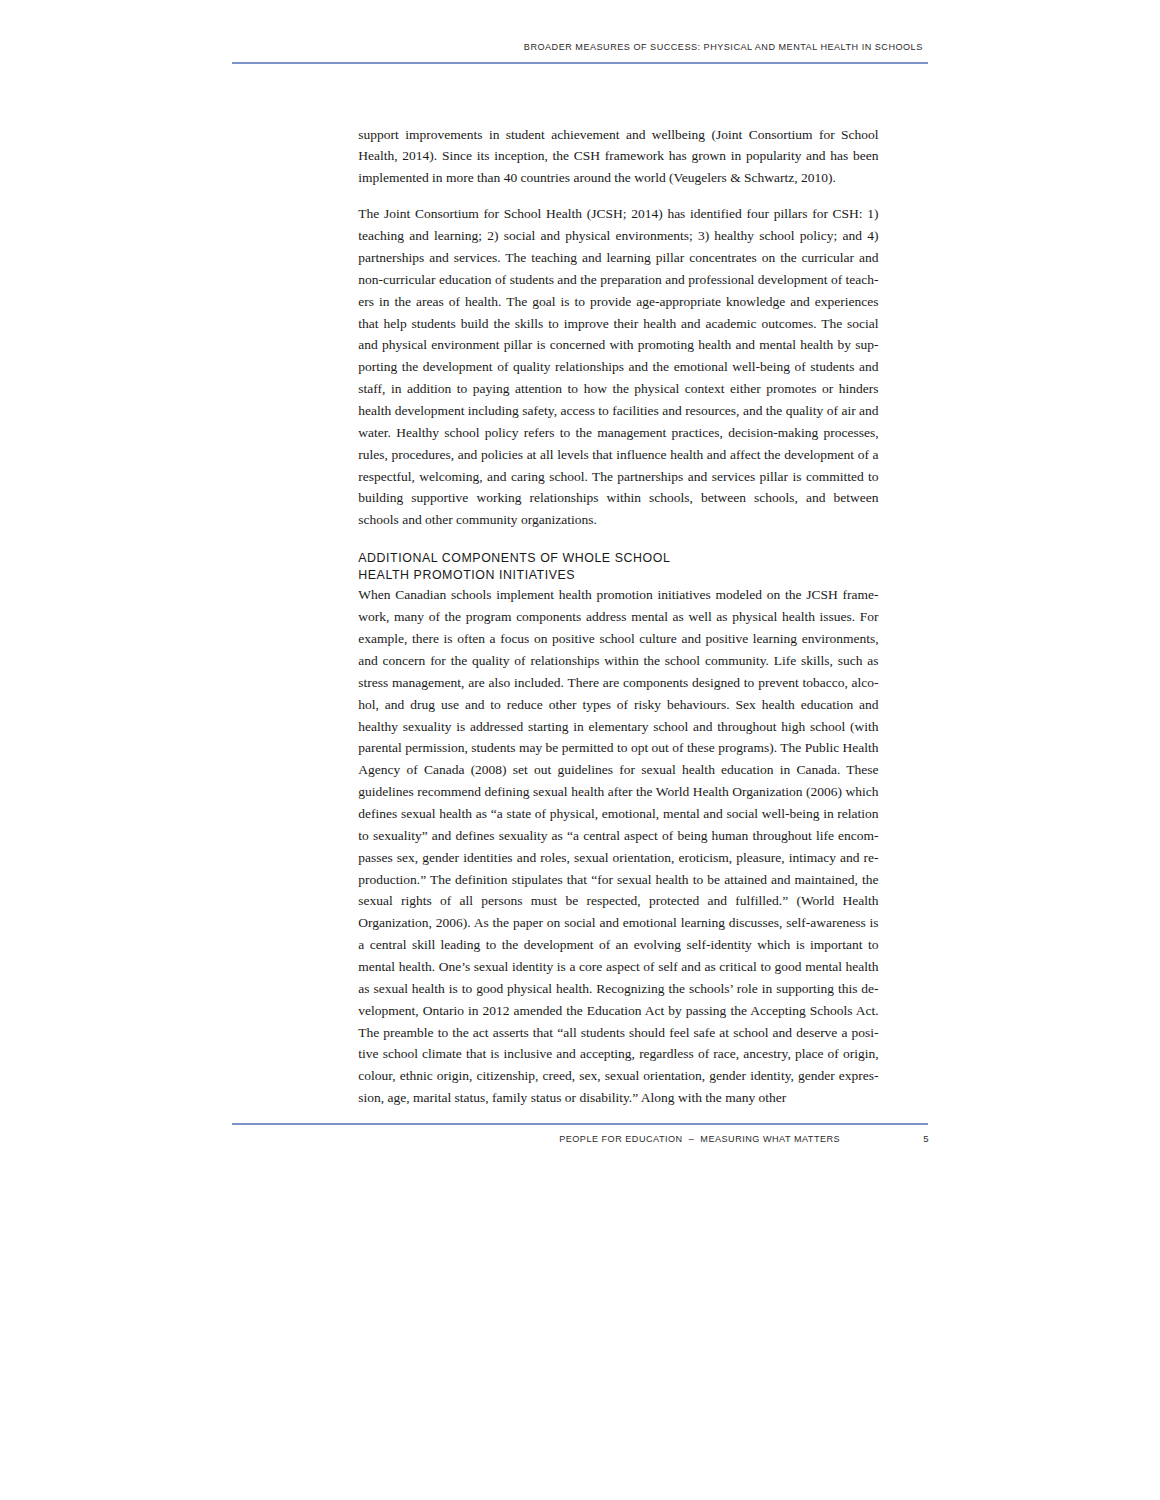Broader Measures of Success: Physical and Mental Health in Schools
support improvements in student achievement and wellbeing (Joint Consortium for School Health, 2014). Since its inception, the CSH framework has grown in popularity and has been implemented in more than 40 countries around the world (Veugelers & Schwartz, 2010).
The Joint Consortium for School Health (JCSH; 2014) has identified four pillars for CSH: 1) teaching and learning; 2) social and physical environments; 3) healthy school policy; and 4) partnerships and services. The teaching and learning pillar concentrates on the curricular and non-curricular education of students and the preparation and professional development of teachers in the areas of health. The goal is to provide age-appropriate knowledge and experiences that help students build the skills to improve their health and academic outcomes. The social and physical environment pillar is concerned with promoting health and mental health by supporting the development of quality relationships and the emotional well-being of students and staff, in addition to paying attention to how the physical context either promotes or hinders health development including safety, access to facilities and resources, and the quality of air and water. Healthy school policy refers to the management practices, decision-making processes, rules, procedures, and policies at all levels that influence health and affect the development of a respectful, welcoming, and caring school. The partnerships and services pillar is committed to building supportive working relationships within schools, between schools, and between schools and other community organizations.
Additional components of whole school
health promotion initiatives
When Canadian schools implement health promotion initiatives modeled on the JCSH framework, many of the program components address mental as well as physical health issues. For example, there is often a focus on positive school culture and positive learning environments, and concern for the quality of relationships within the school community. Life skills, such as stress management, are also included. There are components designed to prevent tobacco, alcohol, and drug use and to reduce other types of risky behaviours. Sex health education and healthy sexuality is addressed starting in elementary school and throughout high school (with parental permission, students may be permitted to opt out of these programs). The Public Health Agency of Canada (2008) set out guidelines for sexual health education in Canada. These guidelines recommend defining sexual health after the World Health Organization (2006) which defines sexual health as “a state of physical, emotional, mental and social well-being in relation to sexuality” and defines sexuality as “a central aspect of being human throughout life encompasses sex, gender identities and roles, sexual orientation, eroticism, pleasure, intimacy and reproduction.” The definition stipulates that “for sexual health to be attained and maintained, the sexual rights of all persons must be respected, protected and fulfilled.” (World Health Organization, 2006). As the paper on social and emotional learning discusses, self-awareness is a central skill leading to the development of an evolving self-identity which is important to mental health. One’s sexual identity is a core aspect of self and as critical to good mental health as sexual health is to good physical health. Recognizing the schools’ role in supporting this development, Ontario in 2012 amended the Education Act by passing the Accepting Schools Act. The preamble to the act asserts that “all students should feel safe at school and deserve a positive school climate that is inclusive and accepting, regardless of race, ancestry, place of origin, colour, ethnic origin, citizenship, creed, sex, sexual orientation, gender identity, gender expression, age, marital status, family status or disability.” Along with the many other
People for Education – Measuring What Matters 5